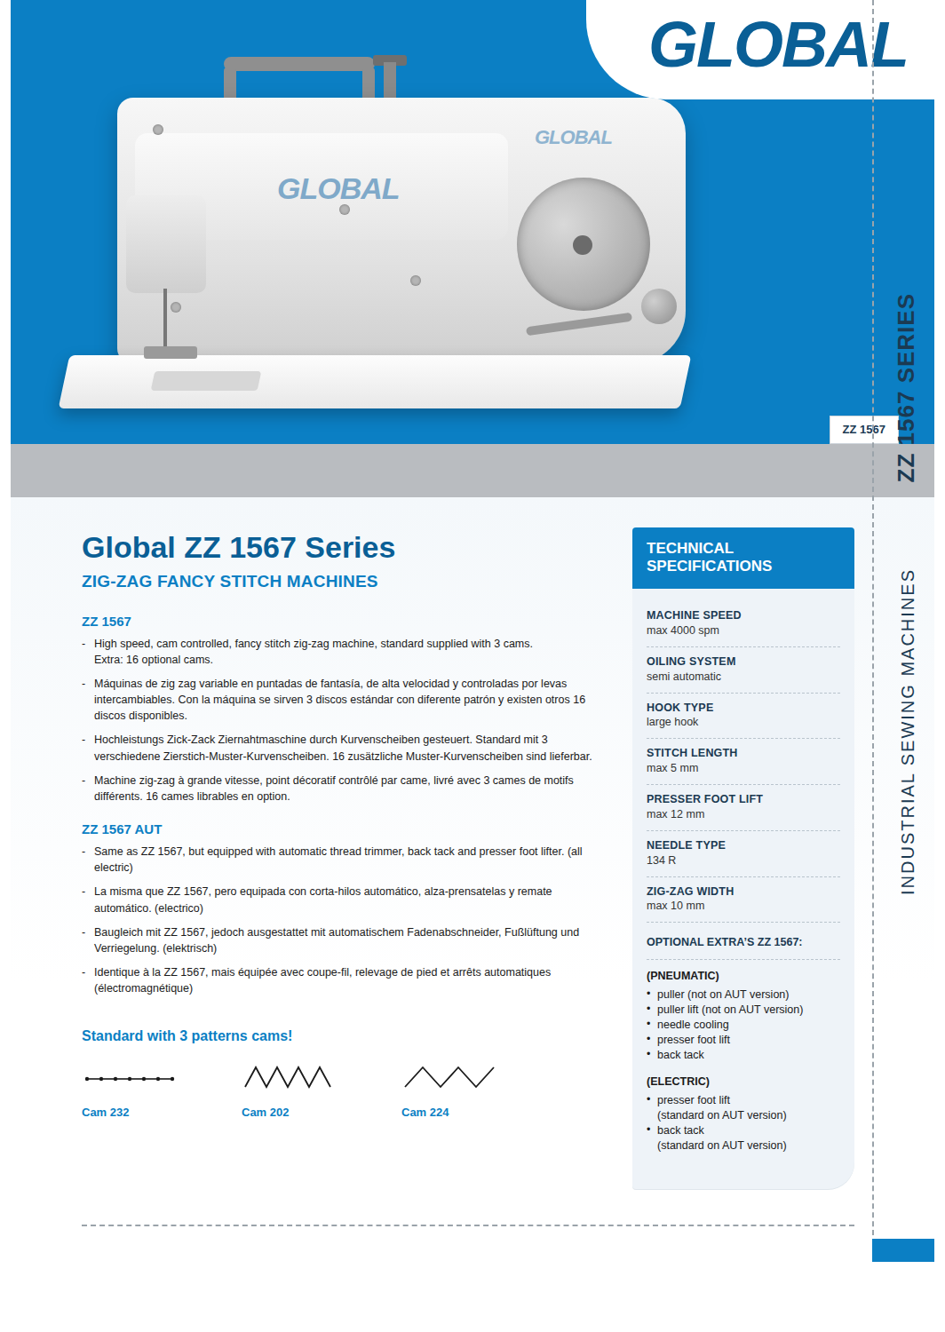GLOBAL
GLOBAL
ZZ 1567
GLOBAL
ZZ 1567 SERIES
INDUSTRIAL SEWING MACHINES
Global ZZ 1567 Series
ZIG-ZAG FANCY STITCH MACHINES
ZZ 1567
High speed, cam controlled, fancy stitch zig-zag machine, standard supplied with 3 cams. Extra: 16 optional cams.
Máquinas de zig zag variable en puntadas de fantasía, de alta velocidad y controladas por levas intercambiables. Con la máquina se sirven 3 discos estándar con diferente patrón y existen otros 16 discos disponibles.
Hochleistungs Zick-Zack Ziernahtmaschine durch Kurvenscheiben gesteuert. Standard mit 3 verschiedene Zierstich-Muster-Kurvenscheiben. 16 zusätzliche Muster-Kurvenscheiben sind lieferbar.
Machine zig-zag à grande vitesse, point décoratif contrôlé par came, livré avec 3 cames de motifs différents. 16 cames librables en option.
ZZ 1567 AUT
Same as ZZ 1567, but equipped with automatic thread trimmer, back tack and presser foot lifter. (all electric)
La misma que ZZ 1567, pero equipada con corta-hilos automático, alza-prensatelas y remate automático. (electrico)
Baugleich mit ZZ 1567, jedoch ausgestattet mit automatischem Fadenabschneider, Fußlüftung und Verriegelung. (elektrisch)
Identique à la ZZ 1567, mais équipée avec coupe-fil, relevage de pied et arrêts automatiques (électromagnétique)
Standard with 3 patterns cams!
Cam 232
Cam 202
Cam 224
TECHNICAL
SPECIFICATIONS
MACHINE SPEED
max 4000 spm
OILING SYSTEM
semi automatic
HOOK TYPE
large hook
STITCH LENGTH
max 5 mm
PRESSER FOOT LIFT
max 12 mm
NEEDLE TYPE
134 R
ZIG-ZAG WIDTH
max 10 mm
OPTIONAL EXTRA’S ZZ 1567:
(PNEUMATIC)
puller (not on AUT version)
puller lift (not on AUT version)
needle cooling
presser foot lift
back tack
(ELECTRIC)
presser foot lift(standard on AUT version)
back tack(standard on AUT version)